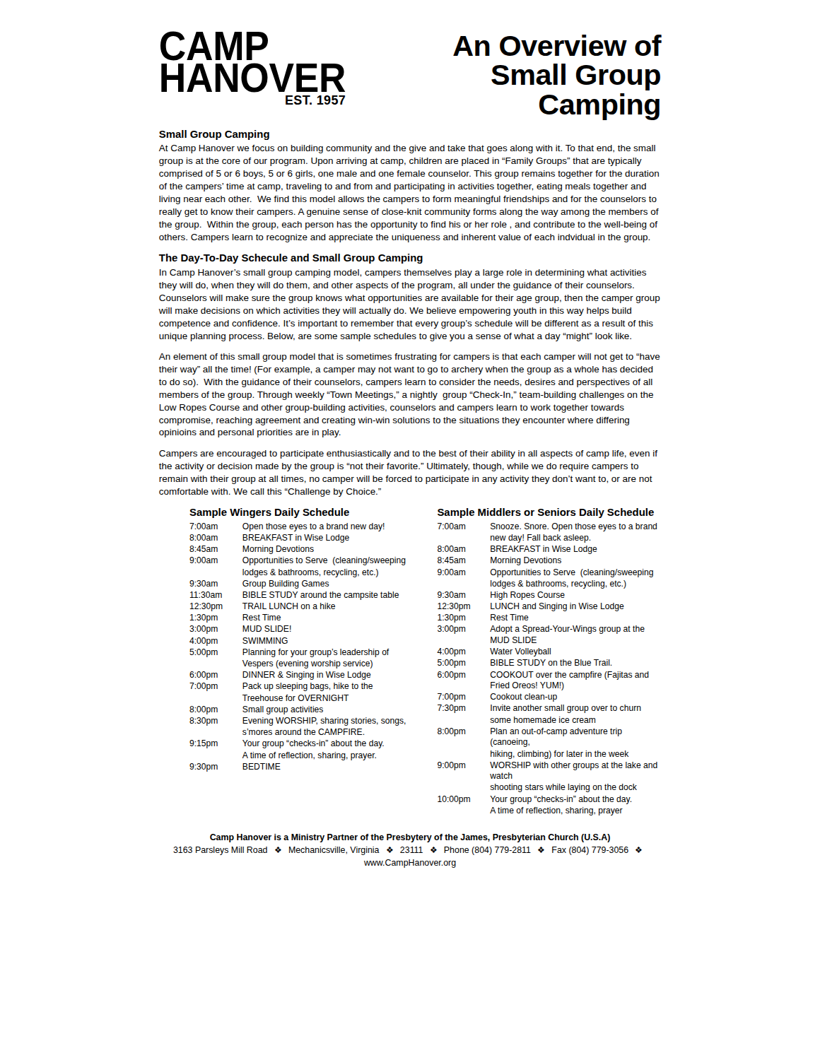CAMP HANOVER EST. 1957
An Overview of Small Group Camping
Small Group Camping
At Camp Hanover we focus on building community and the give and take that goes along with it. To that end, the small group is at the core of our program. Upon arriving at camp, children are placed in “Family Groups” that are typically comprised of 5 or 6 boys, 5 or 6 girls, one male and one female counselor. This group remains together for the duration of the campers’ time at camp, traveling to and from and participating in activities together, eating meals together and living near each other. We find this model allows the campers to form meaningful friendships and for the counselors to really get to know their campers. A genuine sense of close-knit community forms along the way among the members of the group. Within the group, each person has the opportunity to find his or her role , and contribute to the well-being of others. Campers learn to recognize and appreciate the uniqueness and inherent value of each indvidual in the group.
The Day-To-Day Schecule and Small Group Camping
In Camp Hanover’s small group camping model, campers themselves play a large role in determining what activities they will do, when they will do them, and other aspects of the program, all under the guidance of their counselors. Counselors will make sure the group knows what opportunities are available for their age group, then the camper group will make decisions on which activities they will actually do. We believe empowering youth in this way helps build competence and confidence. It’s important to remember that every group’s schedule will be different as a result of this unique planning process. Below, are some sample schedules to give you a sense of what a day “might” look like.
An element of this small group model that is sometimes frustrating for campers is that each camper will not get to “have their way” all the time! (For example, a camper may not want to go to archery when the group as a whole has decided to do so). With the guidance of their counselors, campers learn to consider the needs, desires and perspectives of all members of the group. Through weekly “Town Meetings,” a nightly group “Check-In,” team-building challenges on the Low Ropes Course and other group-building activities, counselors and campers learn to work together towards compromise, reaching agreement and creating win-win solutions to the situations they encounter where differing opinioins and personal priorities are in play.
Campers are encouraged to participate enthusiastically and to the best of their ability in all aspects of camp life, even if the activity or decision made by the group is “not their favorite.” Ultimately, though, while we do require campers to remain with their group at all times, no camper will be forced to participate in any activity they don’t want to, or are not comfortable with. We call this “Challenge by Choice.”
Sample Wingers Daily Schedule
| 7:00am | Open those eyes to a brand new day! |
| 8:00am | BREAKFAST in Wise Lodge |
| 8:45am | Morning Devotions |
| 9:00am | Opportunities to Serve (cleaning/sweeping |
| | lodges & bathrooms, recycling, etc.) |
| 9:30am | Group Building Games |
| 11:30am | BIBLE STUDY around the campsite table |
| 12:30pm | TRAIL LUNCH on a hike |
| 1:30pm | Rest Time |
| 3:00pm | MUD SLIDE! |
| 4:00pm | SWIMMING |
| 5:00pm | Planning for your group’s leadership of |
| | Vespers (evening worship service) |
| 6:00pm | DINNER & Singing in Wise Lodge |
| 7:00pm | Pack up sleeping bags, hike to the |
| | Treehouse for OVERNIGHT |
| 8:00pm | Small group activities |
| 8:30pm | Evening WORSHIP, sharing stories, songs, |
| | s’mores around the CAMPFIRE. |
| 9:15pm | Your group “checks-in” about the day. |
| | A time of reflection, sharing, prayer. |
| 9:30pm | BEDTIME |
Sample Middlers or Seniors Daily Schedule
| 7:00am | Snooze. Snore. Open those eyes to a brand |
| | new day! Fall back asleep. |
| 8:00am | BREAKFAST in Wise Lodge |
| 8:45am | Morning Devotions |
| 9:00am | Opportunities to Serve (cleaning/sweeping |
| | lodges & bathrooms, recycling, etc.) |
| 9:30am | High Ropes Course |
| 12:30pm | LUNCH and Singing in Wise Lodge |
| 1:30pm | Rest Time |
| 3:00pm | Adopt a Spread-Your-Wings group at the MUD SLIDE |
| 4:00pm | Water Volleyball |
| 5:00pm | BIBLE STUDY on the Blue Trail. |
| 6:00pm | COOKOUT over the campfire (Fajitas and Fried Oreos! YUM!) |
| 7:00pm | Cookout clean-up |
| 7:30pm | Invite another small group over to churn |
| | some homemade ice cream |
| 8:00pm | Plan an out-of-camp adventure trip (canoeing, |
| | hiking, climbing) for later in the week |
| 9:00pm | WORSHIP with other groups at the lake and watch |
| | shooting stars while laying on the dock |
| 10:00pm | Your group “checks-in” about the day. |
| | A time of reflection, sharing, prayer |
Camp Hanover is a Ministry Partner of the Presbytery of the James, Presbyterian Church (U.S.A)
3163 Parsleys Mill Road ❖ Mechanicsville, Virginia ❖ 23111 ❖ Phone (804) 779-2811 ❖ Fax (804) 779-3056 ❖
www.CampHanover.org